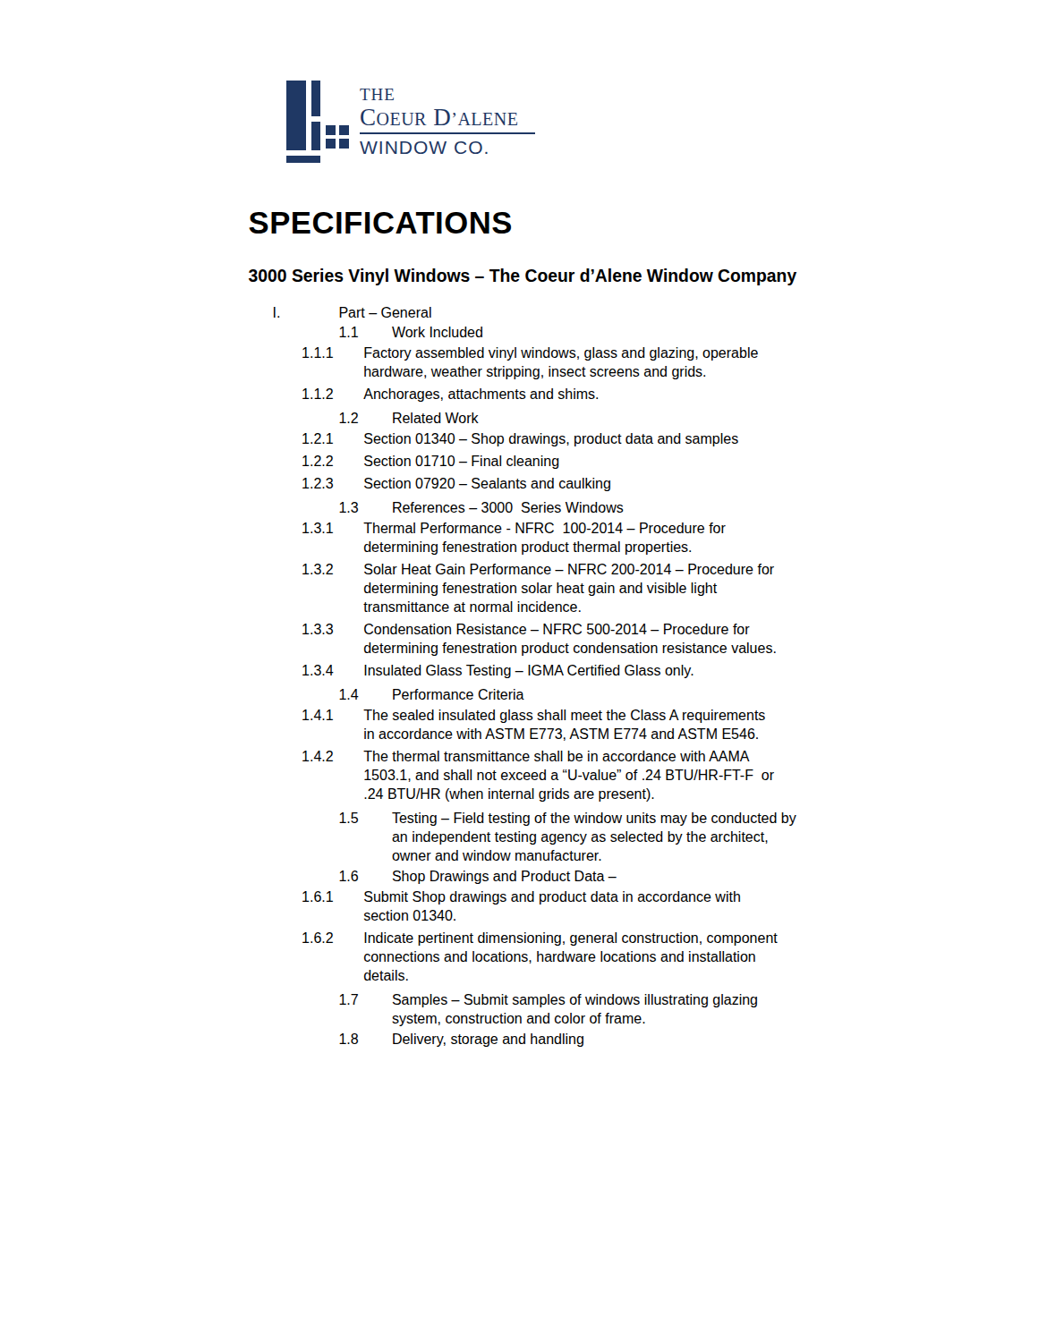THE COEUR D’ALENE WINDOW CO.
SPECIFICATIONS
3000 Series Vinyl Windows – The Coeur d’Alene Window Company
I. Part – General
1.1 Work Included
1.1.1 Factory assembled vinyl windows, glass and glazing, operable hardware, weather stripping, insect screens and grids.
1.1.2 Anchorages, attachments and shims.
1.2 Related Work
1.2.1 Section 01340 – Shop drawings, product data and samples
1.2.2 Section 01710 – Final cleaning
1.2.3 Section 07920 – Sealants and caulking
1.3 References – 3000 Series Windows
1.3.1 Thermal Performance - NFRC 100-2014 – Procedure for determining fenestration product thermal properties.
1.3.2 Solar Heat Gain Performance – NFRC 200-2014 – Procedure for determining fenestration solar heat gain and visible light transmittance at normal incidence.
1.3.3 Condensation Resistance – NFRC 500-2014 – Procedure for determining fenestration product condensation resistance values.
1.3.4 Insulated Glass Testing – IGMA Certified Glass only.
1.4 Performance Criteria
1.4.1 The sealed insulated glass shall meet the Class A requirements in accordance with ASTM E773, ASTM E774 and ASTM E546.
1.4.2 The thermal transmittance shall be in accordance with AAMA 1503.1, and shall not exceed a “U-value” of .24 BTU/HR-FT-F or .24 BTU/HR (when internal grids are present).
1.5 Testing – Field testing of the window units may be conducted by an independent testing agency as selected by the architect, owner and window manufacturer.
1.6 Shop Drawings and Product Data –
1.6.1 Submit Shop drawings and product data in accordance with section 01340.
1.6.2 Indicate pertinent dimensioning, general construction, component connections and locations, hardware locations and installation details.
1.7 Samples – Submit samples of windows illustrating glazing system, construction and color of frame.
1.8 Delivery, storage and handling